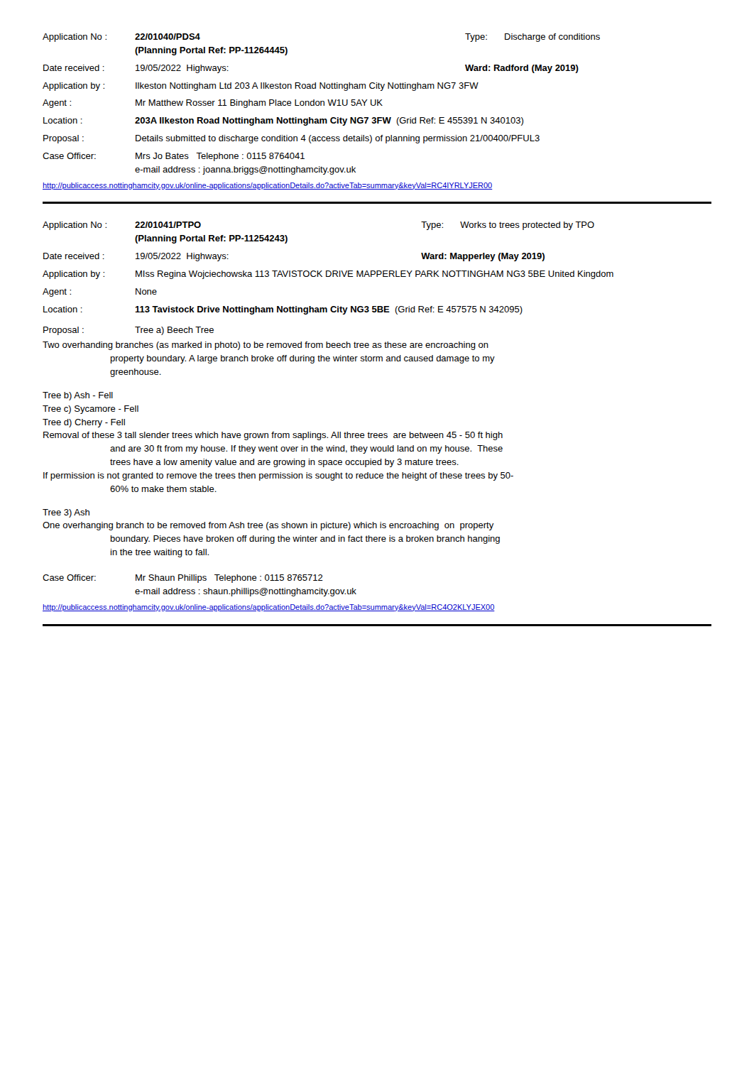| Application No : | 22/01040/PDS4 (Planning Portal Ref: PP-11264445) | Type: | Discharge of conditions |
| Date received : | 19/05/2022 Highways: | Ward: Radford (May 2019) |
| Application by : | Ilkeston Nottingham Ltd 203 A Ilkeston Road Nottingham City Nottingham NG7 3FW |
| Agent : | Mr Matthew Rosser 11 Bingham Place London W1U 5AY UK |
| Location : | 203A Ilkeston Road Nottingham Nottingham City NG7 3FW (Grid Ref: E 455391 N 340103) |
| Proposal : | Details submitted to discharge condition 4 (access details) of planning permission 21/00400/PFUL3 |
| Case Officer: | Mrs Jo Bates Telephone : 0115 8764041 e-mail address : joanna.briggs@nottinghamcity.gov.uk |
http://publicaccess.nottinghamcity.gov.uk/online-applications/applicationDetails.do?activeTab=summary&keyVal=RC4IYRLYJER00
| Application No : | 22/01041/PTPO (Planning Portal Ref: PP-11254243) | Type: | Works to trees protected by TPO |
| Date received : | 19/05/2022 Highways: | Ward: Mapperley (May 2019) |
| Application by : | MIss Regina Wojciechowska 113 TAVISTOCK DRIVE MAPPERLEY PARK NOTTINGHAM NG3 5BE United Kingdom |
| Agent : | None |
| Location : | 113 Tavistock Drive Nottingham Nottingham City NG3 5BE (Grid Ref: E 457575 N 342095) |
| Proposal : | Tree a) Beech Tree |
Two overhanding branches (as marked in photo) to be removed from beech tree as these are encroaching on
property boundary. A large branch broke off during the winter storm and caused damage to my
greenhouse.
Tree b) Ash - Fell
Tree c) Sycamore - Fell
Tree d) Cherry - Fell
Removal of these 3 tall slender trees which have grown from saplings. All three trees are between 45 - 50 ft high
and are 30 ft from my house. If they went over in the wind, they would land on my house. These
trees have a low amenity value and are growing in space occupied by 3 mature trees.
If permission is not granted to remove the trees then permission is sought to reduce the height of these trees by 50-
60% to make them stable.
Tree 3) Ash
One overhanging branch to be removed from Ash tree (as shown in picture) which is encroaching on property
boundary. Pieces have broken off during the winter and in fact there is a broken branch hanging
in the tree waiting to fall.
| Case Officer: | Mr Shaun Phillips Telephone : 0115 8765712 e-mail address : shaun.phillips@nottinghamcity.gov.uk |
http://publicaccess.nottinghamcity.gov.uk/online-applications/applicationDetails.do?activeTab=summary&keyVal=RC4O2KLYJEX00